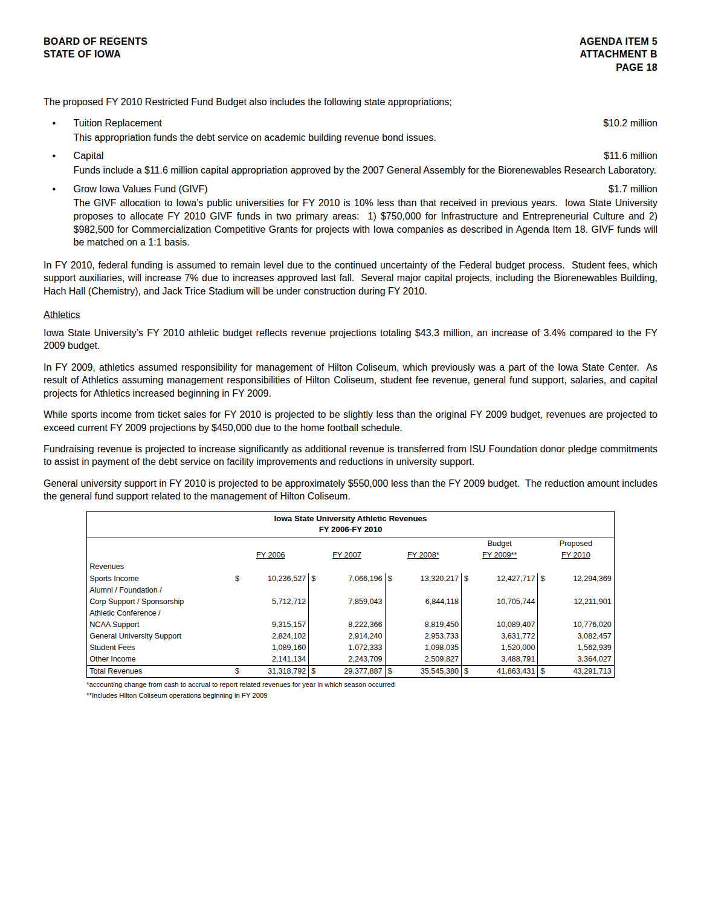BOARD OF REGENTS
AGENDA ITEM 5
STATE OF IOWA
ATTACHMENT B
PAGE 18
The proposed FY 2010 Restricted Fund Budget also includes the following state appropriations;
• Tuition Replacement $10.2 million
This appropriation funds the debt service on academic building revenue bond issues.
• Capital $11.6 million
Funds include a $11.6 million capital appropriation approved by the 2007 General Assembly for the Biorenewables Research Laboratory.
• Grow Iowa Values Fund (GIVF) $1.7 million
The GIVF allocation to Iowa’s public universities for FY 2010 is 10% less than that received in previous years. Iowa State University proposes to allocate FY 2010 GIVF funds in two primary areas: 1) $750,000 for Infrastructure and Entrepreneurial Culture and 2) $982,500 for Commercialization Competitive Grants for projects with Iowa companies as described in Agenda Item 18. GIVF funds will be matched on a 1:1 basis.
In FY 2010, federal funding is assumed to remain level due to the continued uncertainty of the Federal budget process. Student fees, which support auxiliaries, will increase 7% due to increases approved last fall. Several major capital projects, including the Biorenewables Building, Hach Hall (Chemistry), and Jack Trice Stadium will be under construction during FY 2010.
Athletics
Iowa State University’s FY 2010 athletic budget reflects revenue projections totaling $43.3 million, an increase of 3.4% compared to the FY 2009 budget.
In FY 2009, athletics assumed responsibility for management of Hilton Coliseum, which previously was a part of the Iowa State Center. As result of Athletics assuming management responsibilities of Hilton Coliseum, student fee revenue, general fund support, salaries, and capital projects for Athletics increased beginning in FY 2009.
While sports income from ticket sales for FY 2010 is projected to be slightly less than the original FY 2009 budget, revenues are projected to exceed current FY 2009 projections by $450,000 due to the home football schedule.
Fundraising revenue is projected to increase significantly as additional revenue is transferred from ISU Foundation donor pledge commitments to assist in payment of the debt service on facility improvements and reductions in university support.
General university support in FY 2010 is projected to be approximately $550,000 less than the FY 2009 budget. The reduction amount includes the general fund support related to the management of Hilton Coliseum.
Iowa State University Athletic Revenues FY 2006-FY 2010
| | | | | Budget | Proposed |
| --- | --- | --- | --- | --- | --- |
| | FY 2006 | FY 2007 | FY 2008* | FY 2009** | FY 2010 |
| Revenues | | | | | |
| Sports Income | $ | 10,236,527 | $ | 7,066,196 | $ | 13,320,217 | $ | 12,427,717 | $ | 12,294,369 |
| Alumni / Foundation / | | | | | |
| Corp Support / Sponsorship | | 5,712,712 | | 7,859,043 | | 6,844,118 | | 10,705,744 | | 12,211,901 |
| Athletic Conference / | | | | | |
| NCAA Support | | 9,315,157 | | 8,222,366 | | 8,819,450 | | 10,089,407 | | 10,776,020 |
| General University Support | | 2,824,102 | | 2,914,240 | | 2,953,733 | | 3,631,772 | | 3,082,457 |
| Student Fees | | 1,089,160 | | 1,072,333 | | 1,098,035 | | 1,520,000 | | 1,562,939 |
| Other Income | | 2,141,134 | | 2,243,709 | | 2,509,827 | | 3,488,791 | | 3,364,027 |
| Total Revenues | $ | 31,318,792 | $ | 29,377,887 | $ | 35,545,380 | $ | 41,863,431 | $ | 43,291,713 |
*accounting change from cash to accrual to report related revenues for year in which season occurred
**Includes Hilton Coliseum operations beginning in FY 2009